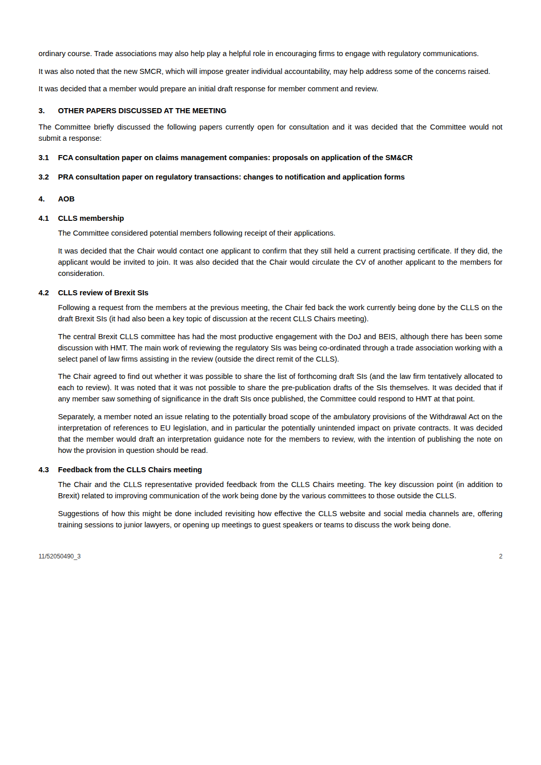ordinary course. Trade associations may also help play a helpful role in encouraging firms to engage with regulatory communications.
It was also noted that the new SMCR, which will impose greater individual accountability, may help address some of the concerns raised.
It was decided that a member would prepare an initial draft response for member comment and review.
3.
OTHER PAPERS DISCUSSED AT THE MEETING
The Committee briefly discussed the following papers currently open for consultation and it was decided that the Committee would not submit a response:
3.1
FCA consultation paper on claims management companies: proposals on application of the SM&CR
3.2
PRA consultation paper on regulatory transactions: changes to notification and application forms
4.
AOB
4.1
CLLS membership
The Committee considered potential members following receipt of their applications.
It was decided that the Chair would contact one applicant to confirm that they still held a current practising certificate. If they did, the applicant would be invited to join. It was also decided that the Chair would circulate the CV of another applicant to the members for consideration.
4.2
CLLS review of Brexit SIs
Following a request from the members at the previous meeting, the Chair fed back the work currently being done by the CLLS on the draft Brexit SIs (it had also been a key topic of discussion at the recent CLLS Chairs meeting).
The central Brexit CLLS committee has had the most productive engagement with the DoJ and BEIS, although there has been some discussion with HMT. The main work of reviewing the regulatory SIs was being co-ordinated through a trade association working with a select panel of law firms assisting in the review (outside the direct remit of the CLLS).
The Chair agreed to find out whether it was possible to share the list of forthcoming draft SIs (and the law firm tentatively allocated to each to review). It was noted that it was not possible to share the pre-publication drafts of the SIs themselves. It was decided that if any member saw something of significance in the draft SIs once published, the Committee could respond to HMT at that point.
Separately, a member noted an issue relating to the potentially broad scope of the ambulatory provisions of the Withdrawal Act on the interpretation of references to EU legislation, and in particular the potentially unintended impact on private contracts. It was decided that the member would draft an interpretation guidance note for the members to review, with the intention of publishing the note on how the provision in question should be read.
4.3
Feedback from the CLLS Chairs meeting
The Chair and the CLLS representative provided feedback from the CLLS Chairs meeting. The key discussion point (in addition to Brexit) related to improving communication of the work being done by the various committees to those outside the CLLS.
Suggestions of how this might be done included revisiting how effective the CLLS website and social media channels are, offering training sessions to junior lawyers, or opening up meetings to guest speakers or teams to discuss the work being done.
11/52050490_3
2